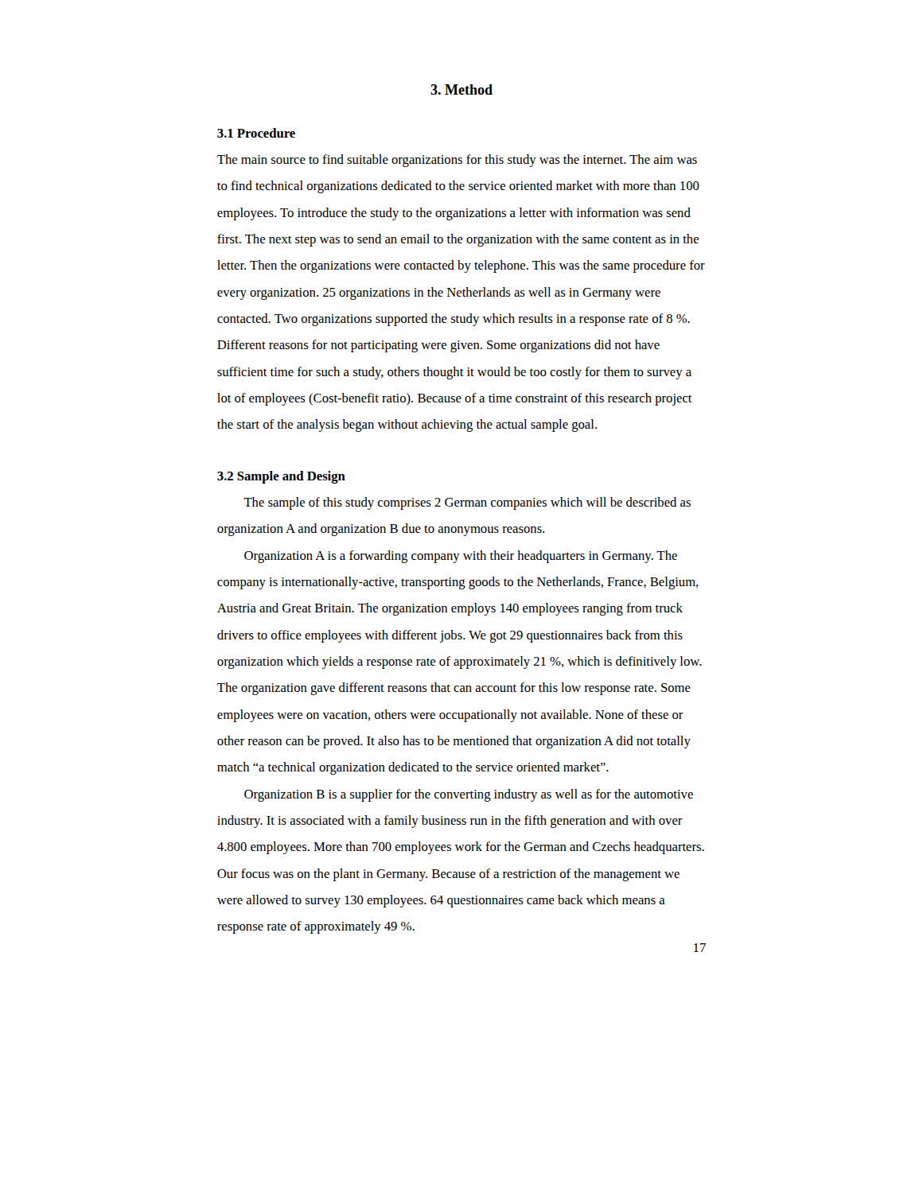3. Method
3.1 Procedure
The main source to find suitable organizations for this study was the internet. The aim was to find technical organizations dedicated to the service oriented market with more than 100 employees. To introduce the study to the organizations a letter with information was send first. The next step was to send an email to the organization with the same content as in the letter. Then the organizations were contacted by telephone. This was the same procedure for every organization. 25 organizations in the Netherlands as well as in Germany were contacted. Two organizations supported the study which results in a response rate of 8 %. Different reasons for not participating were given. Some organizations did not have sufficient time for such a study, others thought it would be too costly for them to survey a lot of employees (Cost-benefit ratio). Because of a time constraint of this research project the start of the analysis began without achieving the actual sample goal.
3.2 Sample and Design
The sample of this study comprises 2 German companies which will be described as organization A and organization B due to anonymous reasons.
Organization A is a forwarding company with their headquarters in Germany. The company is internationally-active, transporting goods to the Netherlands, France, Belgium, Austria and Great Britain. The organization employs 140 employees ranging from truck drivers to office employees with different jobs. We got 29 questionnaires back from this organization which yields a response rate of approximately 21 %, which is definitively low. The organization gave different reasons that can account for this low response rate. Some employees were on vacation, others were occupationally not available. None of these or other reason can be proved. It also has to be mentioned that organization A did not totally match “a technical organization dedicated to the service oriented market”.
Organization B is a supplier for the converting industry as well as for the automotive industry. It is associated with a family business run in the fifth generation and with over 4.800 employees. More than 700 employees work for the German and Czechs headquarters. Our focus was on the plant in Germany. Because of a restriction of the management we were allowed to survey 130 employees. 64 questionnaires came back which means a response rate of approximately 49 %.
17